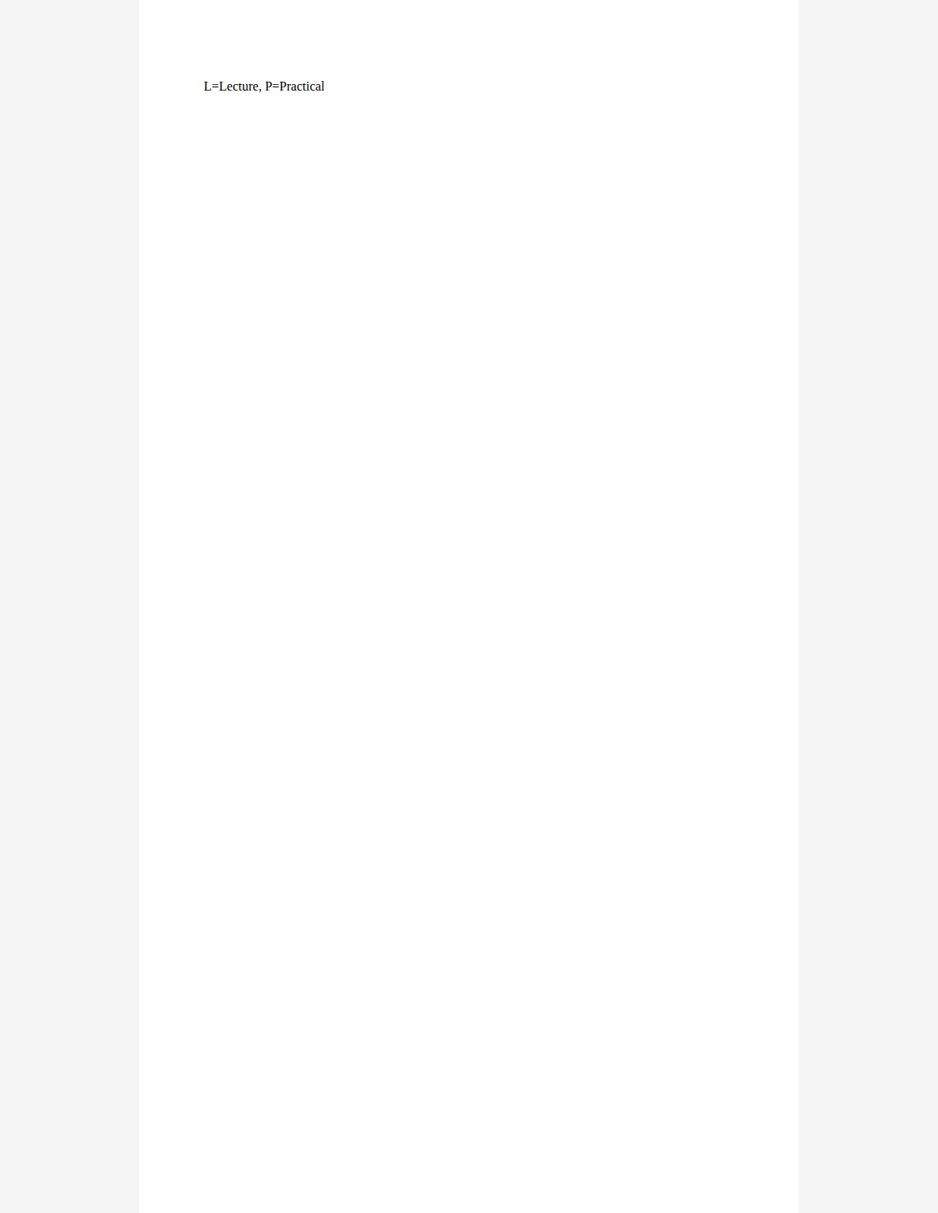L=Lecture, P=Practical